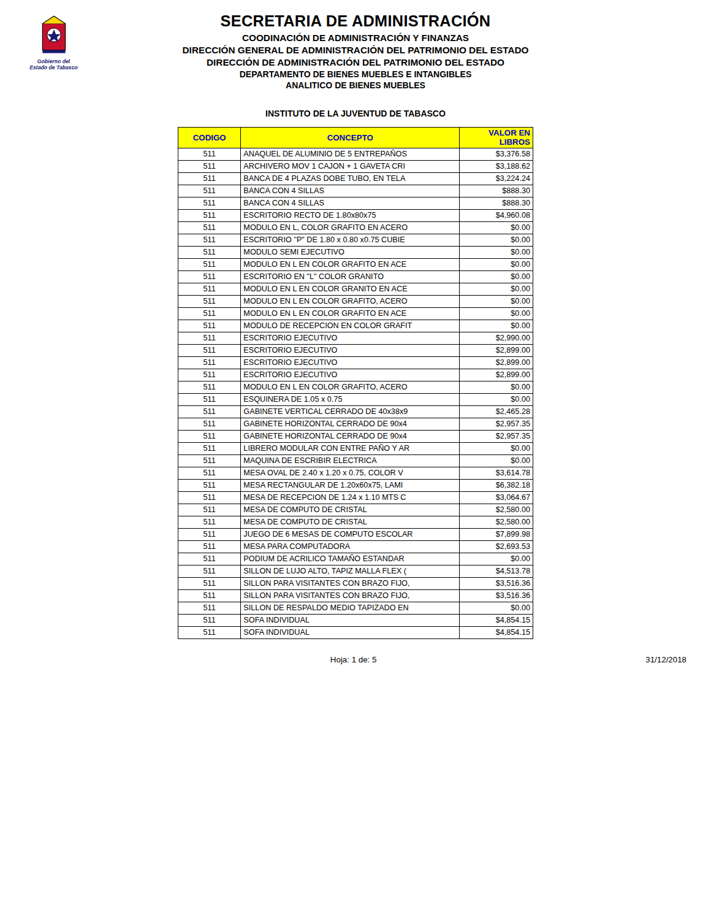Gobierno del
Estado de Tabasco
SECRETARIA DE ADMINISTRACIÓN
COODINACIÓN DE ADMINISTRACIÓN Y FINANZAS
DIRECCIÓN GENERAL DE ADMINISTRACIÓN DEL PATRIMONIO DEL ESTADO
DIRECCIÓN DE ADMINISTRACIÓN DEL PATRIMONIO DEL ESTADO
DEPARTAMENTO DE BIENES MUEBLES E INTANGIBLES
ANALITICO DE BIENES MUEBLES
INSTITUTO DE LA JUVENTUD DE TABASCO
| CODIGO | CONCEPTO | VALOR EN LIBROS |
| --- | --- | --- |
| 511 | ANAQUEL DE ALUMINIO DE 5 ENTREPAÑOS | $3,376.58 |
| 511 | ARCHIVERO MOV 1 CAJON + 1 GAVETA CRI | $3,188.62 |
| 511 | BANCA DE 4 PLAZAS DOBE TUBO, EN TELA | $3,224.24 |
| 511 | BANCA CON 4 SILLAS | $888.30 |
| 511 | BANCA CON 4 SILLAS | $888.30 |
| 511 | ESCRITORIO RECTO DE 1.80x80x75 | $4,960.08 |
| 511 | MODULO EN L, COLOR GRAFITO EN ACERO | $0.00 |
| 511 | ESCRITORIO "P" DE 1.80 x 0.80 x0.75 CUBIE | $0.00 |
| 511 | MODULO SEMI EJECUTIVO | $0.00 |
| 511 | MODULO EN L EN COLOR GRAFITO EN ACE | $0.00 |
| 511 | ESCRITORIO EN "L" COLOR GRANITO | $0.00 |
| 511 | MODULO EN L EN COLOR GRANITO EN ACE | $0.00 |
| 511 | MODULO EN L EN COLOR GRAFITO, ACERO | $0.00 |
| 511 | MODULO EN L EN COLOR GRAFITO EN ACE | $0.00 |
| 511 | MODULO DE RECEPCION EN COLOR GRAFIT | $0.00 |
| 511 | ESCRITORIO EJECUTIVO | $2,990.00 |
| 511 | ESCRITORIO EJECUTIVO | $2,899.00 |
| 511 | ESCRITORIO EJECUTIVO | $2,899.00 |
| 511 | ESCRITORIO EJECUTIVO | $2,899.00 |
| 511 | MODULO EN L EN COLOR GRAFITO, ACERO | $0.00 |
| 511 | ESQUINERA DE 1.05 x 0.75 | $0.00 |
| 511 | GABINETE VERTICAL CERRADO DE 40x38x9 | $2,465.28 |
| 511 | GABINETE HORIZONTAL CERRADO DE 90x4 | $2,957.35 |
| 511 | GABINETE HORIZONTAL CERRADO DE 90x4 | $2,957.35 |
| 511 | LIBRERO MODULAR CON ENTRE PAÑO Y AR | $0.00 |
| 511 | MAQUINA DE ESCRIBIR ELECTRICA | $0.00 |
| 511 | MESA OVAL DE 2.40 x 1.20 x 0.75, COLOR V | $3,614.78 |
| 511 | MESA RECTANGULAR DE 1.20x60x75, LAMI | $6,382.18 |
| 511 | MESA DE RECEPCION DE 1.24 x 1.10 MTS C | $3,064.67 |
| 511 | MESA DE COMPUTO DE CRISTAL | $2,580.00 |
| 511 | MESA DE COMPUTO DE CRISTAL | $2,580.00 |
| 511 | JUEGO DE 6 MESAS DE COMPUTO ESCOLAR | $7,899.98 |
| 511 | MESA PARA COMPUTADORA | $2,693.53 |
| 511 | PODIUM DE ACRILICO TAMAÑO ESTANDAR | $0.00 |
| 511 | SILLON DE LUJO ALTO, TAPIZ MALLA FLEX ( | $4,513.78 |
| 511 | SILLON PARA VISITANTES CON BRAZO FIJO, | $3,516.36 |
| 511 | SILLON PARA VISITANTES CON BRAZO FIJO, | $3,516.36 |
| 511 | SILLON DE RESPALDO MEDIO TAPIZADO EN | $0.00 |
| 511 | SOFA INDIVIDUAL | $4,854.15 |
| 511 | SOFA INDIVIDUAL | $4,854.15 |
Hoja: 1 de: 5
31/12/2018